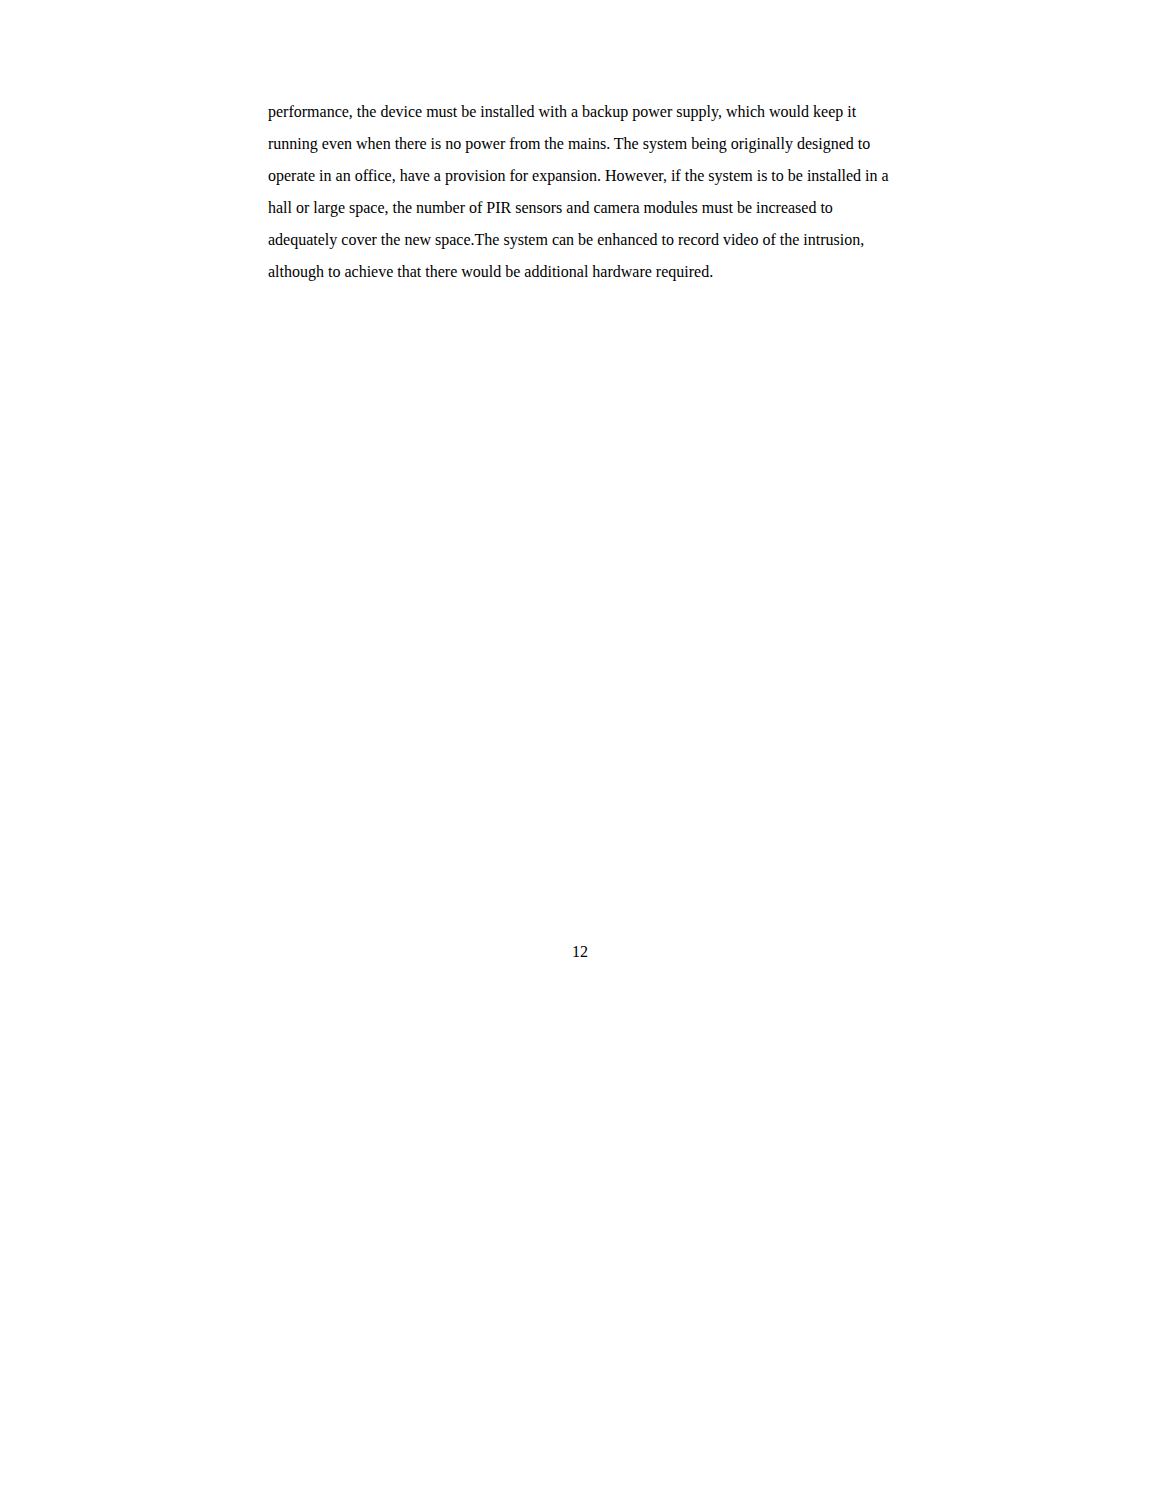performance, the device must be installed with a backup power supply, which would keep it running even when there is no power from the mains. The system being originally designed to operate in an office, have a provision for expansion. However, if the system is to be installed in a hall or large space, the number of PIR sensors and camera modules must be increased to adequately cover the new space.The system can be enhanced to record video of the intrusion, although to achieve that there would be additional hardware required.
12